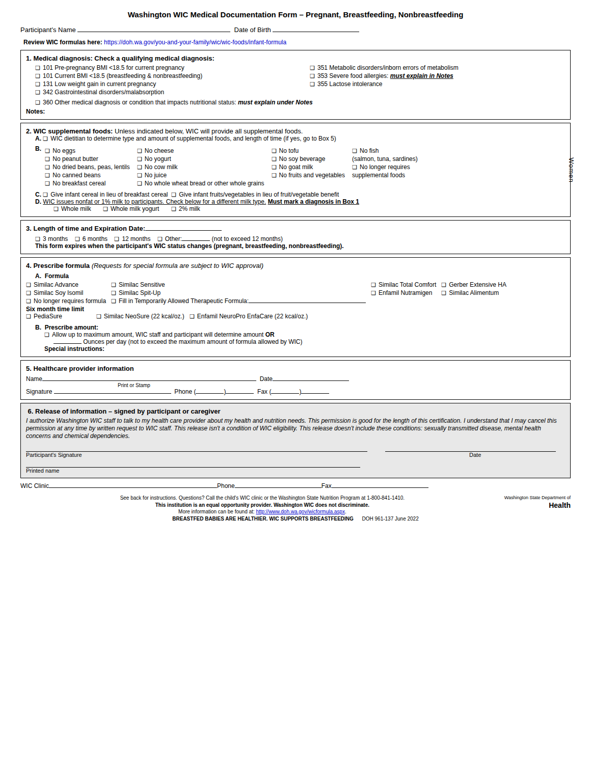Washington WIC Medical Documentation Form – Pregnant, Breastfeeding, Nonbreastfeeding
Participant's Name Date of Birth
Review WIC formulas here: https://doh.wa.gov/you-and-your-family/wic/wic-foods/infant-formula
1. Medical diagnosis: Check a qualifying medical diagnosis:
101 Pre-pregnancy BMI <18.5 for current pregnancy
101 Current BMI <18.5 (breastfeeding & nonbreastfeeding)
131 Low weight gain in current pregnancy
342 Gastrointestinal disorders/malabsorption
351 Metabolic disorders/inborn errors of metabolism
353 Severe food allergies: must explain in Notes
355 Lactose intolerance
360 Other medical diagnosis or condition that impacts nutritional status: must explain under Notes
Notes:
Women
2. WIC supplemental foods: Unless indicated below, WIC will provide all supplemental foods.
A. WIC dietitian to determine type and amount of supplemental foods, and length of time (if yes, go to Box 5)
B.
No eggs
No peanut butter
No dried beans, peas, lentils
No canned beans
No breakfast cereal
No cheese
No yogurt
No cow milk
No juice
No whole wheat bread or other whole grains
No tofu
No soy beverage
No goat milk
No fruits and vegetables
No fish
(salmon, tuna, sardines)
No longer requires
supplemental foods
C. Give infant cereal in lieu of breakfast cereal Give infant fruits/vegetables in lieu of fruit/vegetable benefit
D. WIC issues nonfat or 1% milk to participants. Check below for a different milk type. Must mark a diagnosis in Box 1
Whole milk Whole milk yogurt 2% milk
3. Length of time and Expiration Date:
3 months 6 months 12 months Other: (not to exceed 12 months)
This form expires when the participant's WIC status changes (pregnant, breastfeeding, nonbreastfeeding).
4. Prescribe formula (Requests for special formula are subject to WIC approval)
A. Formula
Similac Advance
Similac Soy Isomil
No longer requires formula
Similac Sensitive
Similac Spit-Up
Fill in Temporarily Allowed Therapeutic Formula:
Similac Total Comfort
Enfamil Nutramigen
Gerber Extensive HA
Similac Alimentum
Six month time limit
PediaSure Similac NeoSure (22 kcal/oz.) Enfamil NeuroPro EnfaCare (22 kcal/oz.)
B. Prescribe amount:
Allow up to maximum amount, WIC staff and participant will determine amount OR
Ounces per day (not to exceed the maximum amount of formula allowed by WIC)
Special instructions:
5. Healthcare provider information
Name Date
Print or Stamp
Signature Phone ( ) Fax ( )
6. Release of information – signed by participant or caregiver
I authorize Washington WIC staff to talk to my health care provider about my health and nutrition needs. This permission is good for the length of this certification. I understand that I may cancel this permission at any time by written request to WIC staff. This release isn't a condition of WIC eligibility. This release doesn't include these conditions: sexually transmitted disease, mental health concerns and chemical dependencies.
Participant's Signature
Date
Printed name
WIC Clinic Phone Fax
Washington State Department of
Health
See back for instructions. Questions? Call the child's WIC clinic or the Washington State Nutrition Program at 1-800-841-1410.
This institution is an equal opportunity provider. Washington WIC does not discriminate.
More information can be found at: http://www.doh.wa.gov/wicformula.aspx.
BREASTFED BABIES ARE HEALTHIER. WIC SUPPORTS BREASTFEEDING DOH 961-137 June 2022